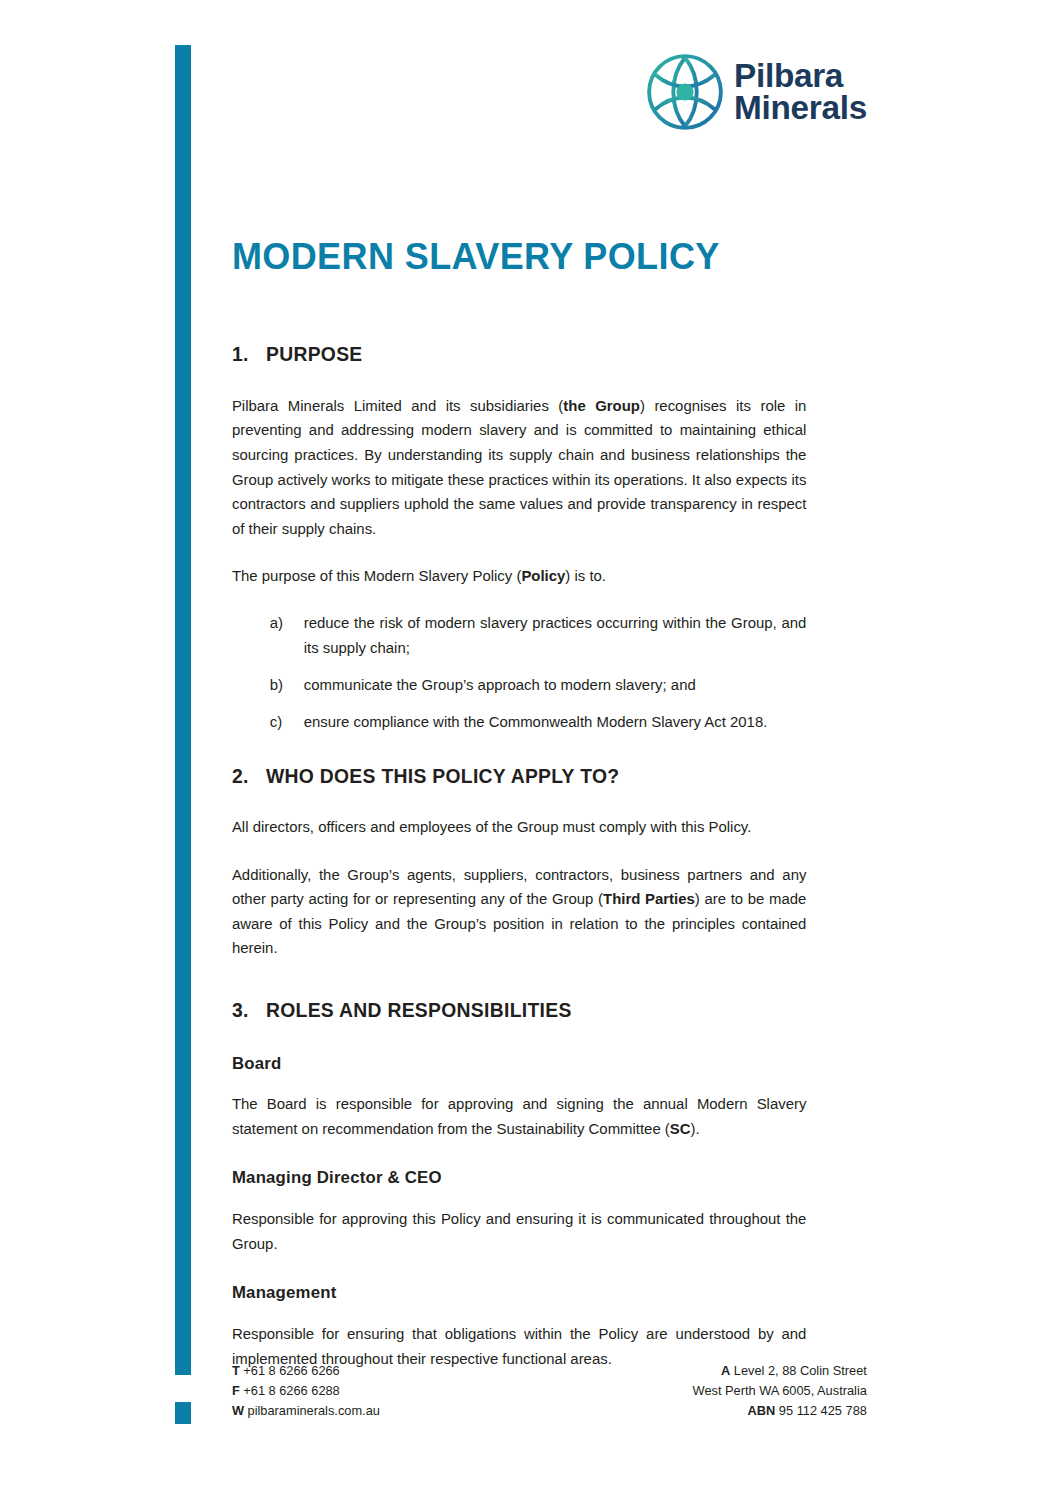Pilbara Minerals
Modern Slavery Policy
1. Purpose
Pilbara Minerals Limited and its subsidiaries (the Group) recognises its role in preventing and addressing modern slavery and is committed to maintaining ethical sourcing practices. By understanding its supply chain and business relationships the Group actively works to mitigate these practices within its operations. It also expects its contractors and suppliers uphold the same values and provide transparency in respect of their supply chains.
The purpose of this Modern Slavery Policy (Policy) is to.
reduce the risk of modern slavery practices occurring within the Group, and its supply chain;
communicate the Group’s approach to modern slavery; and
ensure compliance with the Commonwealth Modern Slavery Act 2018.
2. Who does this Policy apply to?
All directors, officers and employees of the Group must comply with this Policy.
Additionally, the Group’s agents, suppliers, contractors, business partners and any other party acting for or representing any of the Group (Third Parties) are to be made aware of this Policy and the Group’s position in relation to the principles contained herein.
3. Roles and Responsibilities
Board
The Board is responsible for approving and signing the annual Modern Slavery statement on recommendation from the Sustainability Committee (SC).
Managing Director & CEO
Responsible for approving this Policy and ensuring it is communicated throughout the Group.
Management
Responsible for ensuring that obligations within the Policy are understood by and implemented throughout their respective functional areas.
T +61 8 6266 6266
F +61 8 6266 6288
W pilbaraminerals.com.au
A Level 2, 88 Colin Street
West Perth WA 6005, Australia
ABN 95 112 425 788